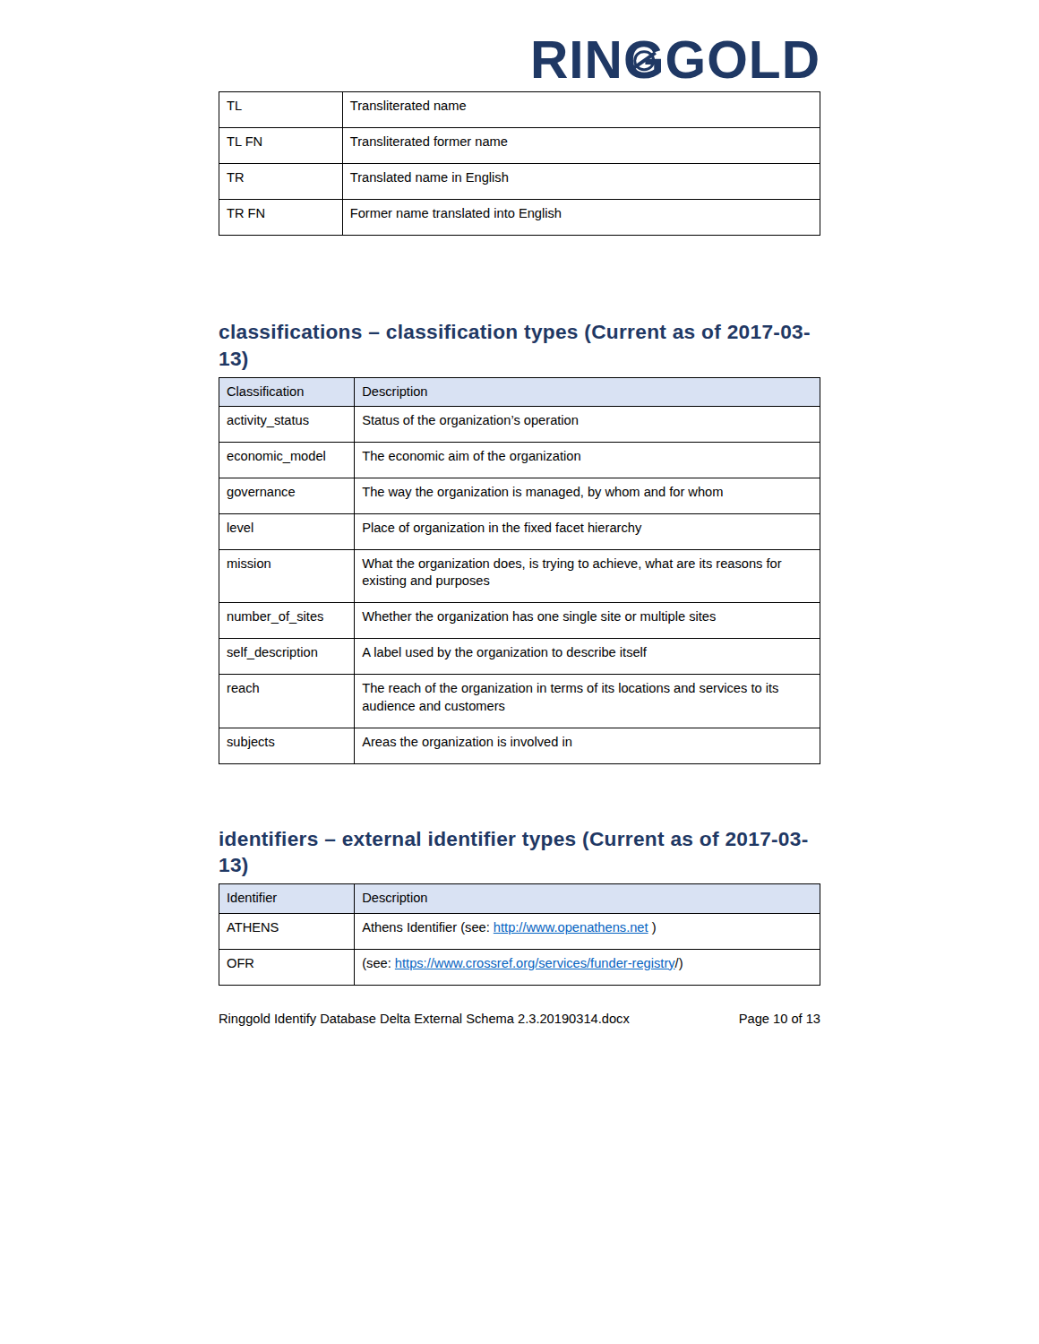RINGGOLD
| TL | Transliterated name |
| TL FN | Transliterated former name |
| TR | Translated name in English |
| TR FN | Former name translated into English |
classifications – classification types (Current as of 2017-03-13)
| Classification | Description |
| --- | --- |
| activity_status | Status of the organization’s operation |
| economic_model | The economic aim of the organization |
| governance | The way the organization is managed, by whom and for whom |
| level | Place of organization in the fixed facet hierarchy |
| mission | What the organization does, is trying to achieve, what are its reasons for existing and purposes |
| number_of_sites | Whether the organization has one single site or multiple sites |
| self_description | A label used by the organization to describe itself |
| reach | The reach of the organization in terms of its locations and services to its audience and customers |
| subjects | Areas the organization is involved in |
identifiers – external identifier types (Current as of 2017-03-13)
| Identifier | Description |
| --- | --- |
| ATHENS | Athens Identifier (see: http://www.openathens.net ) |
| OFR | (see: https://www.crossref.org/services/funder-registry /) |
Ringgold Identify Database Delta External Schema 2.3.20190314.docx
Page 10 of 13